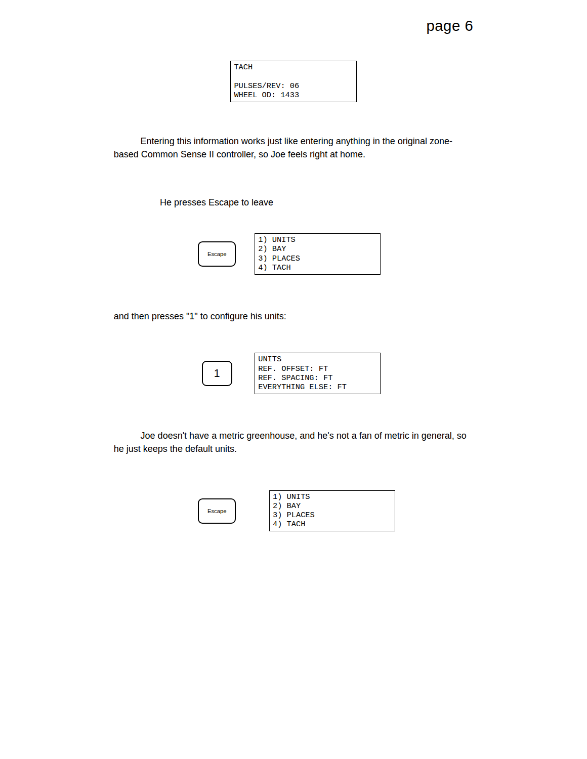page 6
TACH PULSES/REV: 06 WHEEL OD: 1433
Entering this information works just like entering anything in the original zone-based Common Sense II controller, so Joe feels right at home.
He presses Escape to leave
Escape
1) UNITS 2) BAY 3) PLACES 4) TACH
and then presses "1" to configure his units:
1
UNITS REF. OFFSET: FT REF. SPACING: FT EVERYTHING ELSE: FT
Joe doesn't have a metric greenhouse, and he's not a fan of metric in general, so he just keeps the default units.
Escape
1) UNITS 2) BAY 3) PLACES 4) TACH